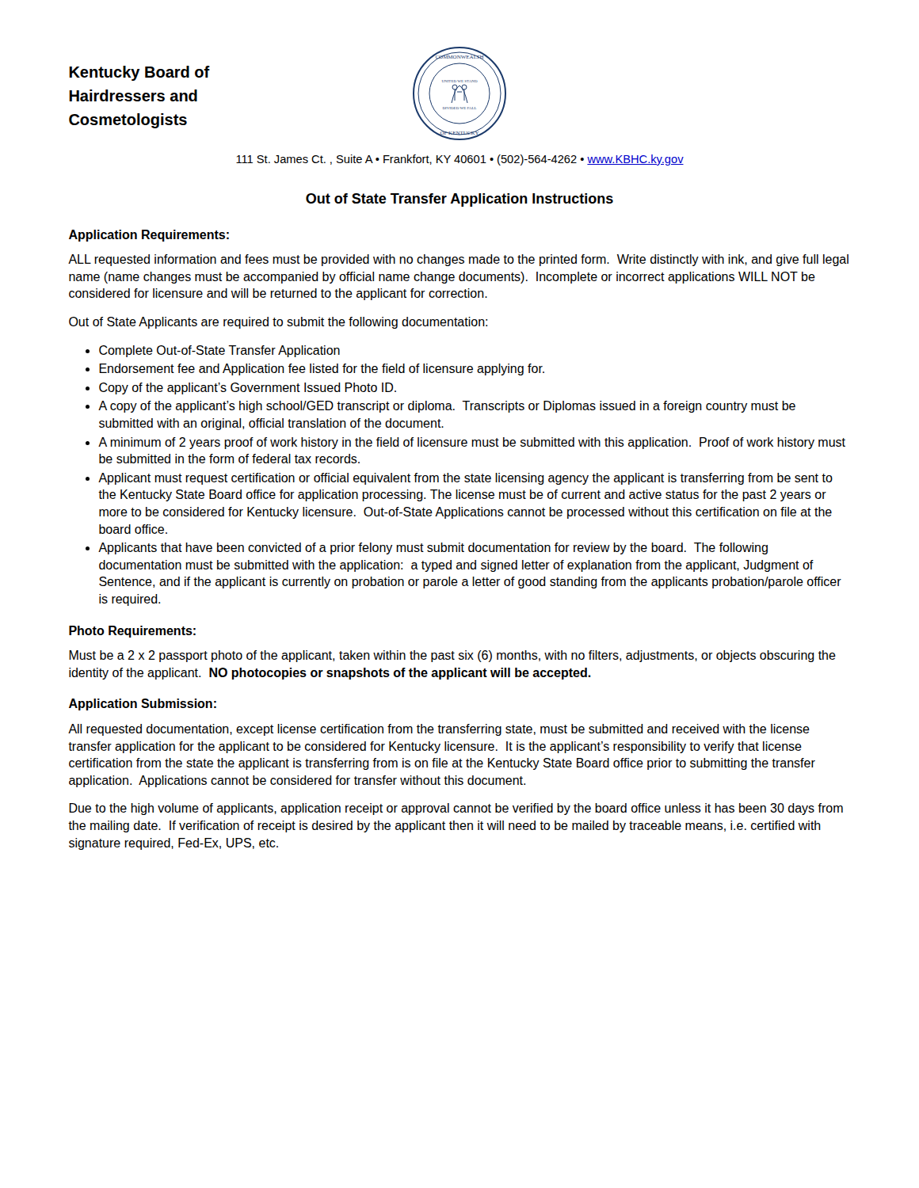Kentucky Board of
Hairdressers and
Cosmetologists
COMMONWEALTH OF KENTUCKY UNITED WE STAND DIVIDED WE FALL
111 St. James Ct. , Suite A • Frankfort, KY 40601 • (502)-564-4262 • www.KBHC.ky.gov
Out of State Transfer Application Instructions
Application Requirements:
ALL requested information and fees must be provided with no changes made to the printed form. Write distinctly with ink, and give full legal name (name changes must be accompanied by official name change documents). Incomplete or incorrect applications WILL NOT be considered for licensure and will be returned to the applicant for correction.
Out of State Applicants are required to submit the following documentation:
Complete Out-of-State Transfer Application
Endorsement fee and Application fee listed for the field of licensure applying for.
Copy of the applicant’s Government Issued Photo ID.
A copy of the applicant’s high school/GED transcript or diploma. Transcripts or Diplomas issued in a foreign country must be submitted with an original, official translation of the document.
A minimum of 2 years proof of work history in the field of licensure must be submitted with this application. Proof of work history must be submitted in the form of federal tax records.
Applicant must request certification or official equivalent from the state licensing agency the applicant is transferring from be sent to the Kentucky State Board office for application processing. The license must be of current and active status for the past 2 years or more to be considered for Kentucky licensure. Out-of-State Applications cannot be processed without this certification on file at the board office.
Applicants that have been convicted of a prior felony must submit documentation for review by the board. The following documentation must be submitted with the application: a typed and signed letter of explanation from the applicant, Judgment of Sentence, and if the applicant is currently on probation or parole a letter of good standing from the applicants probation/parole officer is required.
Photo Requirements:
Must be a 2 x 2 passport photo of the applicant, taken within the past six (6) months, with no filters, adjustments, or objects obscuring the identity of the applicant. NO photocopies or snapshots of the applicant will be accepted.
Application Submission:
All requested documentation, except license certification from the transferring state, must be submitted and received with the license transfer application for the applicant to be considered for Kentucky licensure. It is the applicant’s responsibility to verify that license certification from the state the applicant is transferring from is on file at the Kentucky State Board office prior to submitting the transfer application. Applications cannot be considered for transfer without this document.
Due to the high volume of applicants, application receipt or approval cannot be verified by the board office unless it has been 30 days from the mailing date. If verification of receipt is desired by the applicant then it will need to be mailed by traceable means, i.e. certified with signature required, Fed-Ex, UPS, etc.